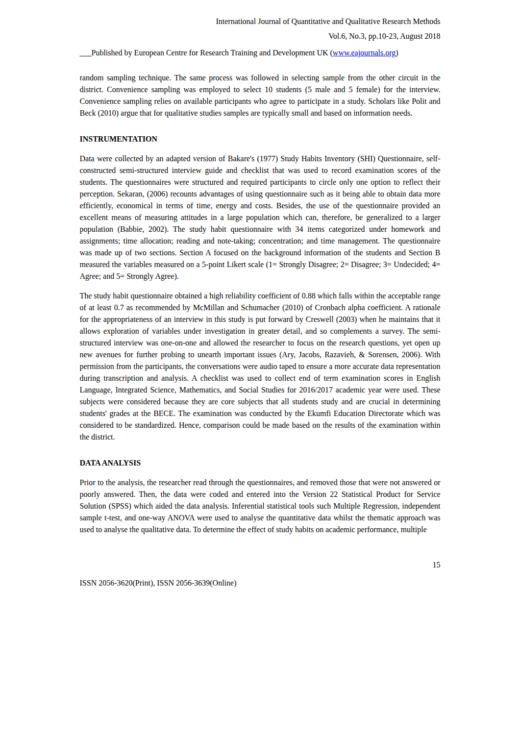International Journal of Quantitative and Qualitative Research Methods
Vol.6, No.3, pp.10-23, August 2018
___Published by European Centre for Research Training and Development UK (www.eajournals.org)
random sampling technique. The same process was followed in selecting sample from the other circuit in the district. Convenience sampling was employed to select 10 students (5 male and 5 female) for the interview. Convenience sampling relies on available participants who agree to participate in a study. Scholars like Polit and Beck (2010) argue that for qualitative studies samples are typically small and based on information needs.
Instrumentation
Data were collected by an adapted version of Bakare's (1977) Study Habits Inventory (SHI) Questionnaire, self-constructed semi-structured interview guide and checklist that was used to record examination scores of the students. The questionnaires were structured and required participants to circle only one option to reflect their perception. Sekaran, (2006) recounts advantages of using questionnaire such as it being able to obtain data more efficiently, economical in terms of time, energy and costs. Besides, the use of the questionnaire provided an excellent means of measuring attitudes in a large population which can, therefore, be generalized to a larger population (Babbie, 2002). The study habit questionnaire with 34 items categorized under homework and assignments; time allocation; reading and note-taking; concentration; and time management. The questionnaire was made up of two sections. Section A focused on the background information of the students and Section B measured the variables measured on a 5-point Likert scale (1= Strongly Disagree; 2= Disagree; 3= Undecided; 4= Agree; and 5= Strongly Agree).
The study habit questionnaire obtained a high reliability coefficient of 0.88 which falls within the acceptable range of at least 0.7 as recommended by McMillan and Schumacher (2010) of Cronbach alpha coefficient. A rationale for the appropriateness of an interview in this study is put forward by Creswell (2003) when he maintains that it allows exploration of variables under investigation in greater detail, and so complements a survey. The semi-structured interview was one-on-one and allowed the researcher to focus on the research questions, yet open up new avenues for further probing to unearth important issues (Ary, Jacobs, Razavieh, & Sorensen, 2006). With permission from the participants, the conversations were audio taped to ensure a more accurate data representation during transcription and analysis. A checklist was used to collect end of term examination scores in English Language, Integrated Science, Mathematics, and Social Studies for 2016/2017 academic year were used. These subjects were considered because they are core subjects that all students study and are crucial in determining students' grades at the BECE. The examination was conducted by the Ekumfi Education Directorate which was considered to be standardized. Hence, comparison could be made based on the results of the examination within the district.
Data Analysis
Prior to the analysis, the researcher read through the questionnaires, and removed those that were not answered or poorly answered. Then, the data were coded and entered into the Version 22 Statistical Product for Service Solution (SPSS) which aided the data analysis. Inferential statistical tools such Multiple Regression, independent sample t-test, and one-way ANOVA were used to analyse the quantitative data whilst the thematic approach was used to analyse the qualitative data. To determine the effect of study habits on academic performance, multiple
15
ISSN 2056-3620(Print), ISSN 2056-3639(Online)